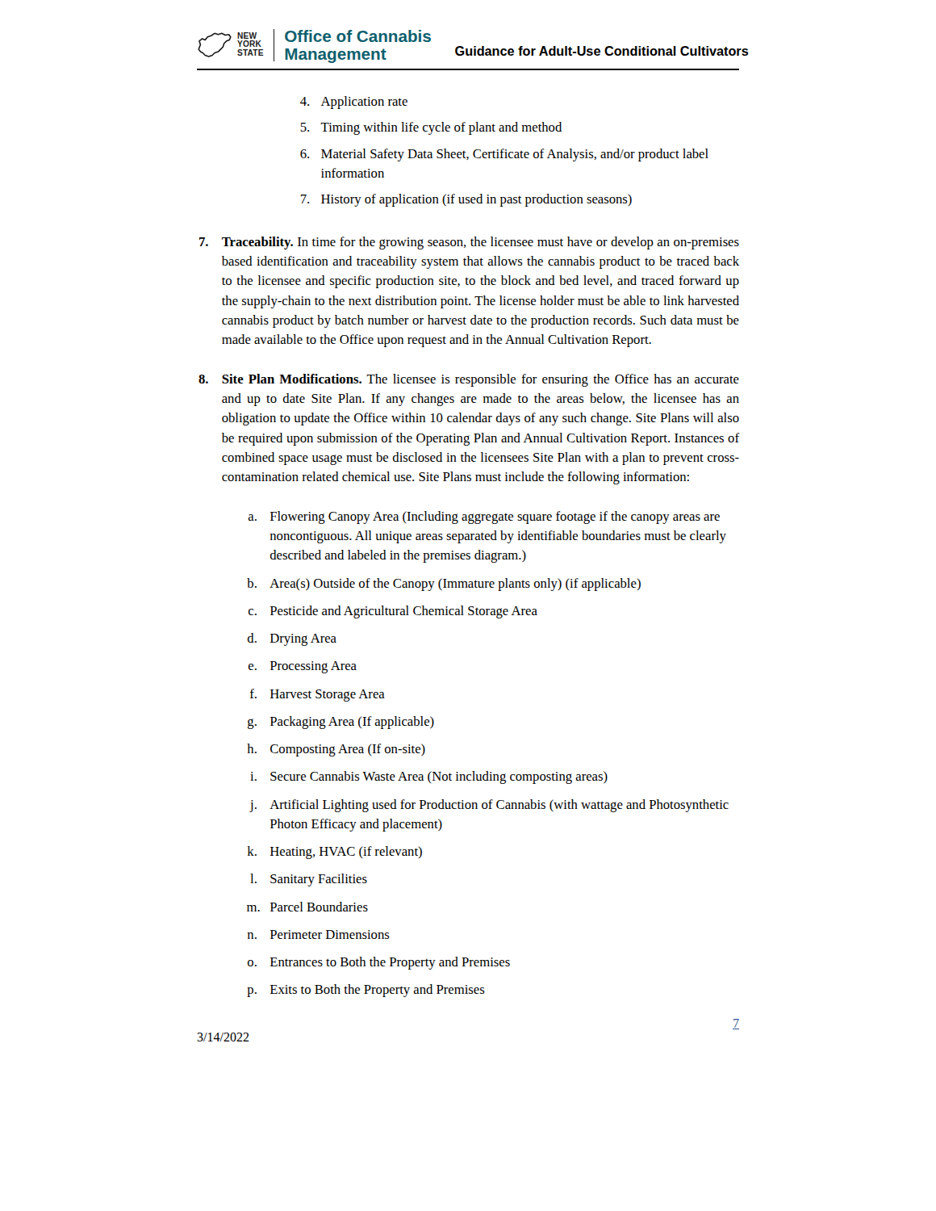NEW YORK STATE
Office of Cannabis Management
Guidance for Adult-Use Conditional Cultivators
4. Application rate
5. Timing within life cycle of plant and method
6. Material Safety Data Sheet, Certificate of Analysis, and/or product label information
7. History of application (if used in past production seasons)
7.
Traceability. In time for the growing season, the licensee must have or develop an on-premises based identification and traceability system that allows the cannabis product to be traced back to the licensee and specific production site, to the block and bed level, and traced forward up the supply-chain to the next distribution point. The license holder must be able to link harvested cannabis product by batch number or harvest date to the production records. Such data must be made available to the Office upon request and in the Annual Cultivation Report.
8.
Site Plan Modifications. The licensee is responsible for ensuring the Office has an accurate and up to date Site Plan. If any changes are made to the areas below, the licensee has an obligation to update the Office within 10 calendar days of any such change. Site Plans will also be required upon submission of the Operating Plan and Annual Cultivation Report. Instances of combined space usage must be disclosed in the licensees Site Plan with a plan to prevent cross-contamination related chemical use. Site Plans must include the following information:
a. Flowering Canopy Area (Including aggregate square footage if the canopy areas are noncontiguous. All unique areas separated by identifiable boundaries must be clearly described and labeled in the premises diagram.)
b. Area(s) Outside of the Canopy (Immature plants only) (if applicable)
c. Pesticide and Agricultural Chemical Storage Area
d. Drying Area
e. Processing Area
f. Harvest Storage Area
g. Packaging Area (If applicable)
h. Composting Area (If on-site)
i. Secure Cannabis Waste Area (Not including composting areas)
j. Artificial Lighting used for Production of Cannabis (with wattage and Photosynthetic Photon Efficacy and placement)
k. Heating, HVAC (if relevant)
l. Sanitary Facilities
m. Parcel Boundaries
n. Perimeter Dimensions
o. Entrances to Both the Property and Premises
p. Exits to Both the Property and Premises
7
3/14/2022